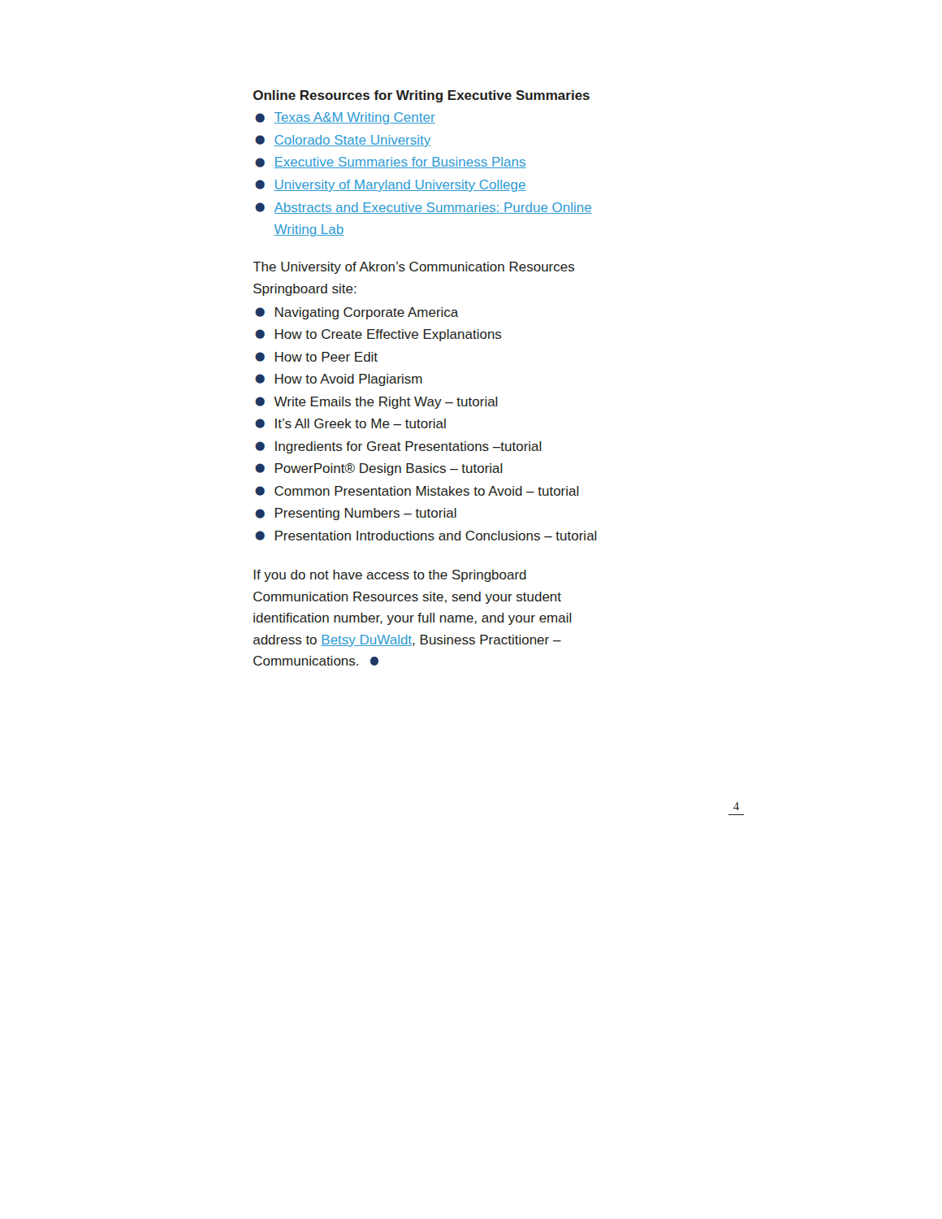Online Resources for Writing Executive Summaries
Texas A&M Writing Center
Colorado State University
Executive Summaries for Business Plans
University of Maryland University College
Abstracts and Executive Summaries: Purdue Online Writing Lab
The University of Akron’s Communication Resources Springboard site:
Navigating Corporate America
How to Create Effective Explanations
How to Peer Edit
How to Avoid Plagiarism
Write Emails the Right Way – tutorial
It’s All Greek to Me – tutorial
Ingredients for Great Presentations –tutorial
PowerPoint® Design Basics – tutorial
Common Presentation Mistakes to Avoid – tutorial
Presenting Numbers – tutorial
Presentation Introductions and Conclusions – tutorial
If you do not have access to the Springboard Communication Resources site, send your student identification number, your full name, and your email address to Betsy DuWaldt, Business Practitioner – Communications.
4